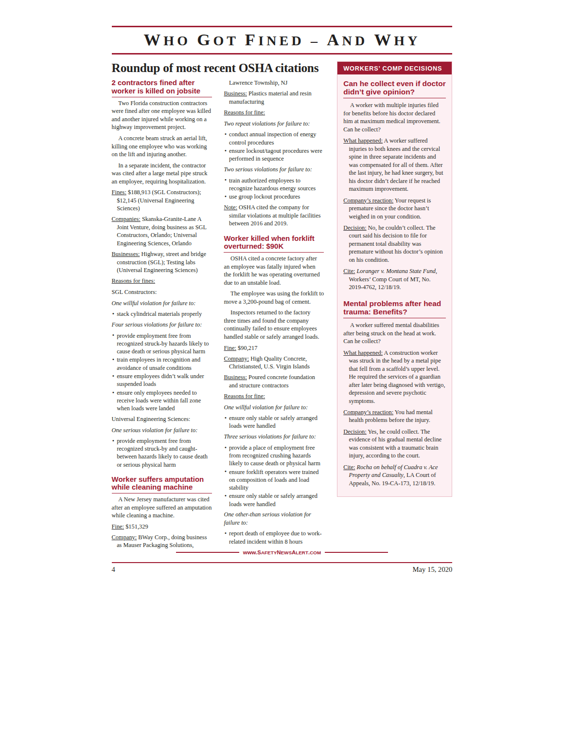Who Got Fined – And Why
Roundup of most recent OSHA citations
2 contractors fined after worker is killed on jobsite
Two Florida construction contractors were fined after one employee was killed and another injured while working on a highway improvement project.
A concrete beam struck an aerial lift, killing one employee who was working on the lift and injuring another.
In a separate incident, the contractor was cited after a large metal pipe struck an employee, requiring hospitalization.
Fines: $188,913 (SGL Constructors); $12,145 (Universal Engineering Sciences)
Companies: Skanska-Granite-Lane A Joint Venture, doing business as SGL Constructors, Orlando; Universal Engineering Sciences, Orlando
Businesses: Highway, street and bridge construction (SGL); Testing labs (Universal Engineering Sciences)
Reasons for fines:
SGL Constructors:
One willful violation for failure to:
stack cylindrical materials properly
Four serious violations for failure to:
provide employment free from recognized struck-by hazards likely to cause death or serious physical harm
train employees in recognition and avoidance of unsafe conditions
ensure employees didn’t walk under suspended loads
ensure only employees needed to receive loads were within fall zone when loads were landed
Universal Engineering Sciences:
One serious violation for failure to:
provide employment free from recognized struck-by and caught-between hazards likely to cause death or serious physical harm
Worker suffers amputation while cleaning machine
A New Jersey manufacturer was cited after an employee suffered an amputation while cleaning a machine.
Fine: $151,329
Company: BWay Corp., doing business as Mauser Packaging Solutions, Lawrence Township, NJ
Business: Plastics material and resin manufacturing
Reasons for fine:
Two repeat violations for failure to:
conduct annual inspection of energy control procedures
ensure lockout/tagout procedures were performed in sequence
Two serious violations for failure to:
train authorized employees to recognize hazardous energy sources
use group lockout procedures
Note: OSHA cited the company for similar violations at multiple facilities between 2016 and 2019.
Worker killed when forklift overturned: $90K
OSHA cited a concrete factory after an employee was fatally injured when the forklift he was operating overturned due to an unstable load.
The employee was using the forklift to move a 3,200-pound bag of cement.
Inspectors returned to the factory three times and found the company continually failed to ensure employees handled stable or safely arranged loads.
Fine: $90,217
Company: High Quality Concrete, Christiansted, U.S. Virgin Islands
Business: Poured concrete foundation and structure contractors
Reasons for fine:
One willful violation for failure to:
ensure only stable or safely arranged loads were handled
Three serious violations for failure to:
provide a place of employment free from recognized crushing hazards likely to cause death or physical harm
ensure forklift operators were trained on composition of loads and load stability
ensure only stable or safely arranged loads were handled
One other-than serious violation for failure to:
report death of employee due to work-related incident within 8 hours
WORKERS’ COMP DECISIONS
Can he collect even if doctor didn’t give opinion?
A worker with multiple injuries filed for benefits before his doctor declared him at maximum medical improvement. Can he collect?
What happened: A worker suffered injuries to both knees and the cervical spine in three separate incidents and was compensated for all of them. After the last injury, he had knee surgery, but his doctor didn’t declare if he reached maximum improvement.
Company’s reaction: Your request is premature since the doctor hasn’t weighed in on your condition.
Decision: No, he couldn’t collect. The court said his decision to file for permanent total disability was premature without his doctor’s opinion on his condition.
Cite: Loranger v. Montana State Fund, Workers’ Comp Court of MT, No. 2019-4762, 12/18/19.
Mental problems after head trauma: Benefits?
A worker suffered mental disabilities after being struck on the head at work. Can he collect?
What happened: A construction worker was struck in the head by a metal pipe that fell from a scaffold’s upper level. He required the services of a guardian after later being diagnosed with vertigo, depression and severe psychotic symptoms.
Company’s reaction: You had mental health problems before the injury.
Decision: Yes, he could collect. The evidence of his gradual mental decline was consistent with a traumatic brain injury, according to the court.
Cite: Rocha on behalf of Cuadra v. Ace Property and Casualty, LA Court of Appeals, No. 19-CA-173, 12/18/19.
www.SAFETYNEWSALERT.COM
4
May 15, 2020